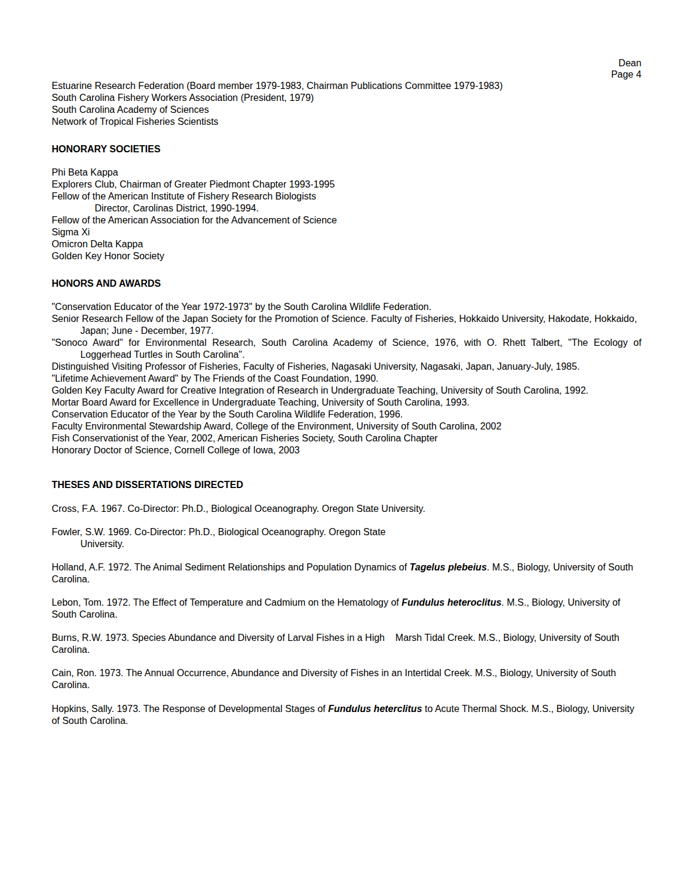Dean
Page 4
Estuarine Research Federation (Board member 1979-1983, Chairman Publications Committee 1979-1983)
South Carolina Fishery Workers Association (President, 1979)
South Carolina Academy of Sciences
Network of Tropical Fisheries Scientists
HONORARY SOCIETIES
Phi Beta Kappa
Explorers Club, Chairman of Greater Piedmont Chapter 1993-1995
Fellow of the American Institute of Fishery Research Biologists
Director, Carolinas District, 1990-1994.
Fellow of the American Association for the Advancement of Science
Sigma Xi
Omicron Delta Kappa
Golden Key Honor Society
HONORS AND AWARDS
"Conservation Educator of the Year 1972-1973" by the South Carolina Wildlife Federation.
Senior Research Fellow of the Japan Society for the Promotion of Science. Faculty of Fisheries, Hokkaido University, Hakodate, Hokkaido, Japan; June - December, 1977.
"Sonoco Award" for Environmental Research, South Carolina Academy of Science, 1976, with O. Rhett Talbert, "The Ecology of Loggerhead Turtles in South Carolina".
Distinguished Visiting Professor of Fisheries, Faculty of Fisheries, Nagasaki University, Nagasaki, Japan, January-July, 1985.
"Lifetime Achievement Award" by The Friends of the Coast Foundation, 1990.
Golden Key Faculty Award for Creative Integration of Research in Undergraduate Teaching, University of South Carolina, 1992.
Mortar Board Award for Excellence in Undergraduate Teaching, University of South Carolina, 1993.
Conservation Educator of the Year by the South Carolina Wildlife Federation, 1996.
Faculty Environmental Stewardship Award, College of the Environment, University of South Carolina, 2002
Fish Conservationist of the Year, 2002, American Fisheries Society, South Carolina Chapter
Honorary Doctor of Science, Cornell College of Iowa, 2003
THESES AND DISSERTATIONS DIRECTED
Cross, F.A. 1967. Co-Director: Ph.D., Biological Oceanography. Oregon State University.
Fowler, S.W. 1969. Co-Director: Ph.D., Biological Oceanography. Oregon State
University.
Holland, A.F. 1972. The Animal Sediment Relationships and Population Dynamics of Tagelus plebeius. M.S., Biology, University of South Carolina.
Lebon, Tom. 1972. The Effect of Temperature and Cadmium on the Hematology of Fundulus heteroclitus. M.S., Biology, University of South Carolina.
Burns, R.W. 1973. Species Abundance and Diversity of Larval Fishes in a High Marsh Tidal Creek. M.S., Biology, University of South Carolina.
Cain, Ron. 1973. The Annual Occurrence, Abundance and Diversity of Fishes in an Intertidal Creek. M.S., Biology, University of South Carolina.
Hopkins, Sally. 1973. The Response of Developmental Stages of Fundulus heterclitus to Acute Thermal Shock. M.S., Biology, University of South Carolina.